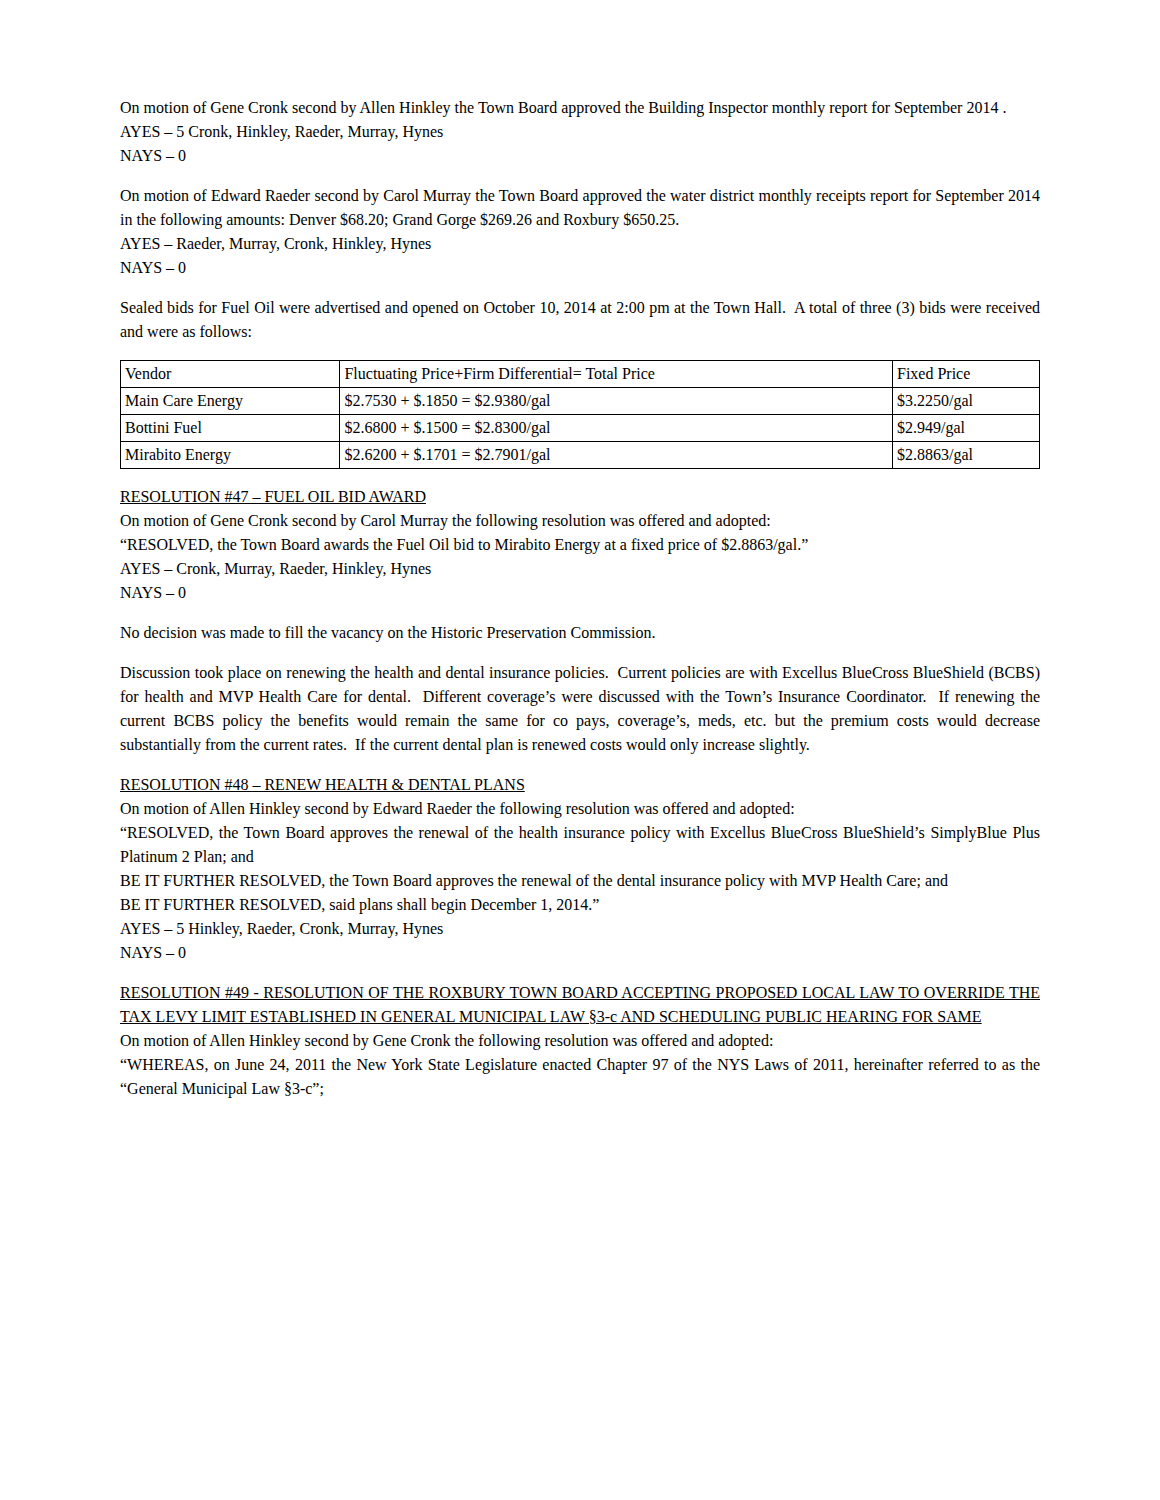On motion of Gene Cronk second by Allen Hinkley the Town Board approved the Building Inspector monthly report for September 2014 .
AYES – 5 Cronk, Hinkley, Raeder, Murray, Hynes
NAYS – 0
On motion of Edward Raeder second by Carol Murray the Town Board approved the water district monthly receipts report for September 2014 in the following amounts: Denver $68.20; Grand Gorge $269.26 and Roxbury $650.25.
AYES – Raeder, Murray, Cronk, Hinkley, Hynes
NAYS – 0
Sealed bids for Fuel Oil were advertised and opened on October 10, 2014 at 2:00 pm at the Town Hall. A total of three (3) bids were received and were as follows:
| Vendor | Fluctuating Price+Firm Differential= Total Price | Fixed Price |
| Main Care Energy | $2.7530 + $.1850 = $2.9380/gal | $3.2250/gal |
| Bottini Fuel | $2.6800 + $.1500 = $2.8300/gal | $2.949/gal |
| Mirabito Energy | $2.6200 + $.1701 = $2.7901/gal | $2.8863/gal |
RESOLUTION #47 – FUEL OIL BID AWARD
On motion of Gene Cronk second by Carol Murray the following resolution was offered and adopted:
“RESOLVED, the Town Board awards the Fuel Oil bid to Mirabito Energy at a fixed price of $2.8863/gal.”
AYES – Cronk, Murray, Raeder, Hinkley, Hynes
NAYS – 0
No decision was made to fill the vacancy on the Historic Preservation Commission.
Discussion took place on renewing the health and dental insurance policies. Current policies are with Excellus BlueCross BlueShield (BCBS) for health and MVP Health Care for dental. Different coverage’s were discussed with the Town’s Insurance Coordinator. If renewing the current BCBS policy the benefits would remain the same for co pays, coverage’s, meds, etc. but the premium costs would decrease substantially from the current rates. If the current dental plan is renewed costs would only increase slightly.
RESOLUTION #48 – RENEW HEALTH & DENTAL PLANS
On motion of Allen Hinkley second by Edward Raeder the following resolution was offered and adopted:
“RESOLVED, the Town Board approves the renewal of the health insurance policy with Excellus BlueCross BlueShield’s SimplyBlue Plus Platinum 2 Plan; and
BE IT FURTHER RESOLVED, the Town Board approves the renewal of the dental insurance policy with MVP Health Care; and
BE IT FURTHER RESOLVED, said plans shall begin December 1, 2014.”
AYES – 5 Hinkley, Raeder, Cronk, Murray, Hynes
NAYS – 0
RESOLUTION #49 - RESOLUTION OF THE ROXBURY TOWN BOARD ACCEPTING PROPOSED LOCAL LAW TO OVERRIDE THE TAX LEVY LIMIT ESTABLISHED IN GENERAL MUNICIPAL LAW §3-c AND SCHEDULING PUBLIC HEARING FOR SAME
On motion of Allen Hinkley second by Gene Cronk the following resolution was offered and adopted:
“WHEREAS, on June 24, 2011 the New York State Legislature enacted Chapter 97 of the NYS Laws of 2011, hereinafter referred to as the “General Municipal Law §3-c”;